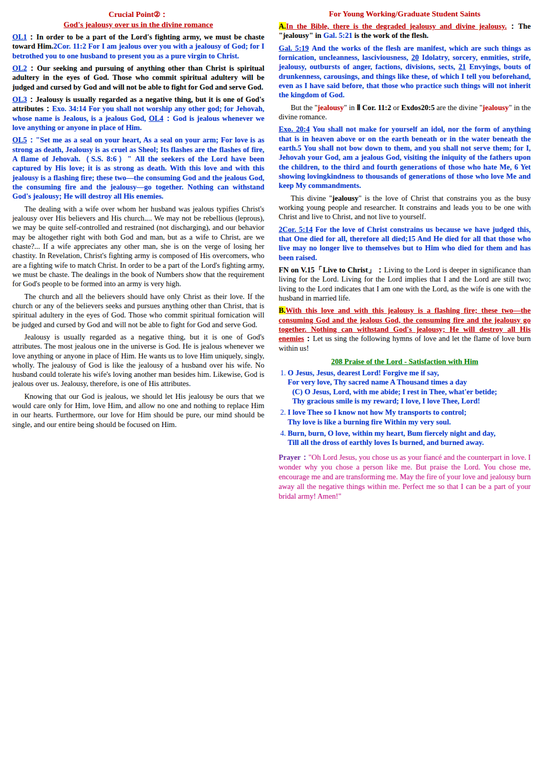Crucial Point②：
God's jealousy over us in the divine romance
OL1：In order to be a part of the Lord's fighting army, we must be chaste toward Him. 2Cor. 11:2 For I am jealous over you with a jealousy of God; for I betrothed you to one husband to present you as a pure virgin to Christ.
OL2：Our seeking and pursuing of anything other than Christ is spiritual adultery in the eyes of God. Those who commit spiritual adultery will be judged and cursed by God and will not be able to fight for God and serve God.
OL3：Jealousy is usually regarded as a negative thing, but it is one of God's attributes：Exo. 34:14 For you shall not worship any other god; for Jehovah, whose name is Jealous, is a jealous God, OL4：God is jealous whenever we love anything or anyone in place of Him.
OL5："Set me as a seal on your heart, As a seal on your arm; For love is as strong as death, Jealousy is as cruel as Sheol; Its flashes are the flashes of fire, A flame of Jehovah.（S.S. 8:6）" All the seekers of the Lord have been captured by His love; it is as strong as death. With this love and with this jealousy is a flashing fire; these two—the consuming God and the jealous God, the consuming fire and the jealousy—go together. Nothing can withstand God's jealousy; He will destroy all His enemies.
The dealing with a wife over whom her husband was jealous typifies Christ's jealousy over His believers and His church.... We may not be rebellious (leprous), we may be quite self-controlled and restrained (not discharging), and our behavior may be altogether right with both God and man, but as a wife to Christ, are we chaste?... If a wife appreciates any other man, she is on the verge of losing her chastity. In Revelation, Christ's fighting army is composed of His overcomers, who are a fighting wife to match Christ. In order to be a part of the Lord's fighting army, we must be chaste. The dealings in the book of Numbers show that the requirement for God's people to be formed into an army is very high.
The church and all the believers should have only Christ as their love. If the church or any of the believers seeks and pursues anything other than Christ, that is spiritual adultery in the eyes of God. Those who commit spiritual fornication will be judged and cursed by God and will not be able to fight for God and serve God.
Jealousy is usually regarded as a negative thing, but it is one of God's attributes. The most jealous one in the universe is God. He is jealous whenever we love anything or anyone in place of Him. He wants us to love Him uniquely, singly, wholly. The jealousy of God is like the jealousy of a husband over his wife. No husband could tolerate his wife's loving another man besides him. Likewise, God is jealous over us. Jealousy, therefore, is one of His attributes.
Knowing that our God is jealous, we should let His jealousy be ours that we would care only for Him, love Him, and allow no one and nothing to replace Him in our hearts. Furthermore, our love for Him should be pure, our mind should be single, and our entire being should be focused on Him.
For Young Working/Graduate Student Saints
A. In the Bible, there is the degraded jealousy and divine jealousy.：The "jealousy" in Gal. 5:21 is the work of the flesh.
Gal. 5:19 And the works of the flesh are manifest, which are such things as fornication, uncleanness, lasciviousness, 20 Idolatry, sorcery, enmities, strife, jealousy, outbursts of anger, factions, divisions, sects, 21 Envyings, bouts of drunkenness, carousings, and things like these, of which I tell you beforehand, even as I have said before, that those who practice such things will not inherit the kingdom of God.
But the "jealousy" in Ⅱ Cor. 11:2 or Exdos20:5 are the divine "jealousy" in the divine romance.
Exo. 20:4 You shall not make for yourself an idol, nor the form of anything that is in heaven above or on the earth beneath or in the water beneath the earth.5 You shall not bow down to them, and you shall not serve them; for I, Jehovah your God, am a jealous God, visiting the iniquity of the fathers upon the children, to the third and fourth generations of those who hate Me, 6 Yet showing lovingkindness to thousands of generations of those who love Me and keep My commandments.
This divine "jealousy" is the love of Christ that constrains you as the busy working young people and researcher. It constrains and leads you to be one with Christ and live to Christ, and not live to yourself.
2Cor. 5:14 For the love of Christ constrains us because we have judged this, that One died for all, therefore all died;15 And He died for all that those who live may no longer live to themselves but to Him who died for them and has been raised.
FN on V.15「Live to Christ」：Living to the Lord is deeper in significance than living for the Lord. Living for the Lord implies that I and the Lord are still two; living to the Lord indicates that I am one with the Lord, as the wife is one with the husband in married life.
B. With this love and with this jealousy is a flashing fire; these two—the consuming God and the jealous God, the consuming fire and the jealousy go together. Nothing can withstand God's jealousy; He will destroy all His enemies：Let us sing the following hymns of love and let the flame of love burn within us!
208 Praise of the Lord - Satisfaction with Him
O Jesus, Jesus, dearest Lord! Forgive me if say,
For very love, Thy sacred name A Thousand times a day
(C) O Jesus, Lord, with me abide; I rest in Thee, what'er betide; Thy gracious smile is my reward; I love, I love Thee, Lord!
I love Thee so I know not how My transports to control;
Thy love is like a burning fire Within my very soul.
Burn, burn, O love, within my heart, Bum fiercely night and day,
Till all the dross of earthly loves Is burned, and burned away.
Prayer："Oh Lord Jesus, you chose us as your fiancé and the counterpart in love. I wonder why you chose a person like me. But praise the Lord. You chose me, encourage me and are transforming me. May the fire of your love and jealousy burn away all the negative things within me. Perfect me so that I can be a part of your bridal army! Amen!"